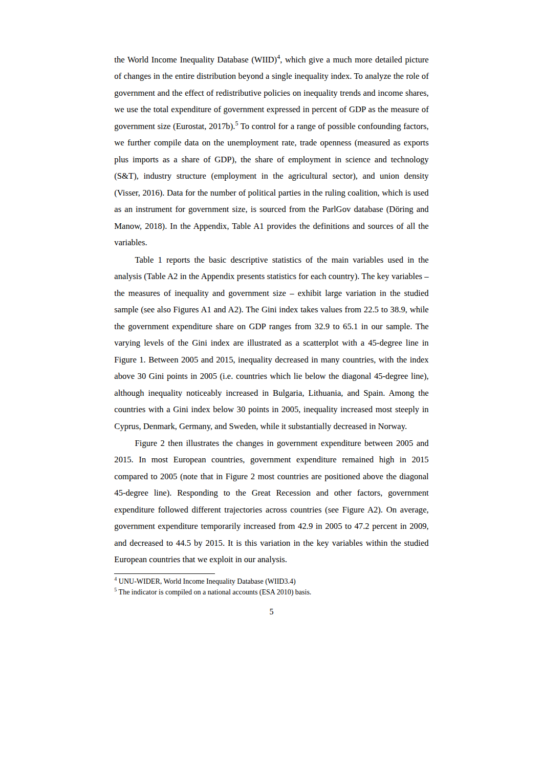the World Income Inequality Database (WIID)4, which give a much more detailed picture of changes in the entire distribution beyond a single inequality index. To analyze the role of government and the effect of redistributive policies on inequality trends and income shares, we use the total expenditure of government expressed in percent of GDP as the measure of government size (Eurostat, 2017b).5 To control for a range of possible confounding factors, we further compile data on the unemployment rate, trade openness (measured as exports plus imports as a share of GDP), the share of employment in science and technology (S&T), industry structure (employment in the agricultural sector), and union density (Visser, 2016). Data for the number of political parties in the ruling coalition, which is used as an instrument for government size, is sourced from the ParlGov database (Döring and Manow, 2018). In the Appendix, Table A1 provides the definitions and sources of all the variables.
Table 1 reports the basic descriptive statistics of the main variables used in the analysis (Table A2 in the Appendix presents statistics for each country). The key variables – the measures of inequality and government size – exhibit large variation in the studied sample (see also Figures A1 and A2). The Gini index takes values from 22.5 to 38.9, while the government expenditure share on GDP ranges from 32.9 to 65.1 in our sample. The varying levels of the Gini index are illustrated as a scatterplot with a 45-degree line in Figure 1. Between 2005 and 2015, inequality decreased in many countries, with the index above 30 Gini points in 2005 (i.e. countries which lie below the diagonal 45-degree line), although inequality noticeably increased in Bulgaria, Lithuania, and Spain. Among the countries with a Gini index below 30 points in 2005, inequality increased most steeply in Cyprus, Denmark, Germany, and Sweden, while it substantially decreased in Norway.
Figure 2 then illustrates the changes in government expenditure between 2005 and 2015. In most European countries, government expenditure remained high in 2015 compared to 2005 (note that in Figure 2 most countries are positioned above the diagonal 45-degree line). Responding to the Great Recession and other factors, government expenditure followed different trajectories across countries (see Figure A2). On average, government expenditure temporarily increased from 42.9 in 2005 to 47.2 percent in 2009, and decreased to 44.5 by 2015. It is this variation in the key variables within the studied European countries that we exploit in our analysis.
4 UNU-WIDER, World Income Inequality Database (WIID3.4)
5 The indicator is compiled on a national accounts (ESA 2010) basis.
5